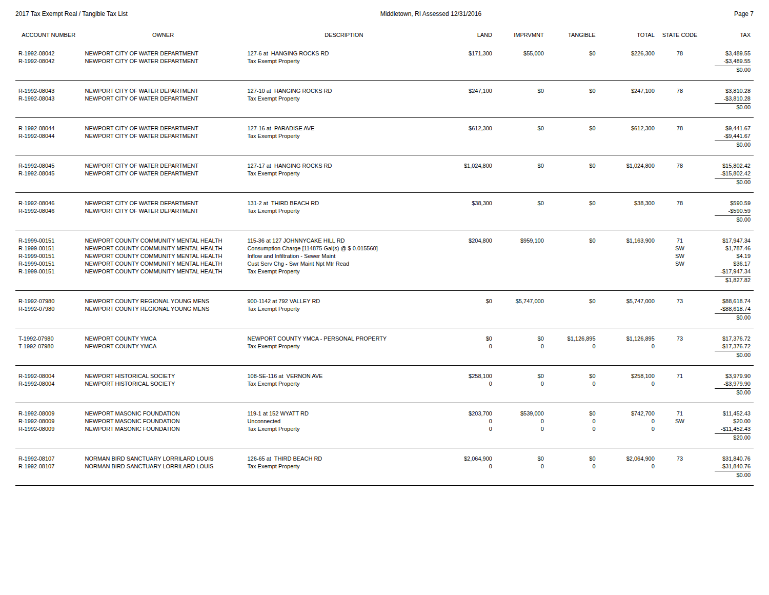2017 Tax Exempt Real / Tangible Tax List
Middletown, RI Assessed 12/31/2016
Page 7
| ACCOUNT NUMBER | OWNER | DESCRIPTION | LAND | IMPRVMNT | TANGIBLE | TOTAL | STATE CODE | TAX |
| --- | --- | --- | --- | --- | --- | --- | --- | --- |
| R-1992-08042 | NEWPORT CITY OF WATER DEPARTMENT | 127-6 at HANGING ROCKS RD | $171,300 | $55,000 | $0 | $226,300 | 78 | $3,489.55 |
| R-1992-08042 | NEWPORT CITY OF WATER DEPARTMENT | Tax Exempt Property | | | | | | -$3,489.55 |
| | | | | | | | | $0.00 |
| R-1992-08043 | NEWPORT CITY OF WATER DEPARTMENT | 127-10 at HANGING ROCKS RD | $247,100 | $0 | $0 | $247,100 | 78 | $3,810.28 |
| R-1992-08043 | NEWPORT CITY OF WATER DEPARTMENT | Tax Exempt Property | | | | | | -$3,810.28 |
| | | | | | | | | $0.00 |
| R-1992-08044 | NEWPORT CITY OF WATER DEPARTMENT | 127-16 at PARADISE AVE | $612,300 | $0 | $0 | $612,300 | 78 | $9,441.67 |
| R-1992-08044 | NEWPORT CITY OF WATER DEPARTMENT | Tax Exempt Property | | | | | | -$9,441.67 |
| | | | | | | | | $0.00 |
| R-1992-08045 | NEWPORT CITY OF WATER DEPARTMENT | 127-17 at HANGING ROCKS RD | $1,024,800 | $0 | $0 | $1,024,800 | 78 | $15,802.42 |
| R-1992-08045 | NEWPORT CITY OF WATER DEPARTMENT | Tax Exempt Property | | | | | | -$15,802.42 |
| | | | | | | | | $0.00 |
| R-1992-08046 | NEWPORT CITY OF WATER DEPARTMENT | 131-2 at THIRD BEACH RD | $38,300 | $0 | $0 | $38,300 | 78 | $590.59 |
| R-1992-08046 | NEWPORT CITY OF WATER DEPARTMENT | Tax Exempt Property | | | | | | -$590.59 |
| | | | | | | | | $0.00 |
| R-1999-00151 | NEWPORT COUNTY COMMUNITY MENTAL HEALTH | 115-36 at 127 JOHNNYCAKE HILL RD | $204,800 | $959,100 | $0 | $1,163,900 | 71 | $17,947.34 |
| R-1999-00151 | NEWPORT COUNTY COMMUNITY MENTAL HEALTH | Consumption Charge [114875 Gal(s) @ $ 0.015560] | | | | | SW | $1,787.46 |
| R-1999-00151 | NEWPORT COUNTY COMMUNITY MENTAL HEALTH | Inflow and Infiltration - Sewer Maint | | | | | SW | $4.19 |
| R-1999-00151 | NEWPORT COUNTY COMMUNITY MENTAL HEALTH | Cust Serv Chg - Swr Maint Npt Mtr Read | | | | | SW | $36.17 |
| R-1999-00151 | NEWPORT COUNTY COMMUNITY MENTAL HEALTH | Tax Exempt Property | | | | | | -$17,947.34 |
| | | | | | | | | $1,827.82 |
| R-1992-07980 | NEWPORT COUNTY REGIONAL YOUNG MENS | 900-1142 at 792 VALLEY RD | $0 | $5,747,000 | $0 | $5,747,000 | 73 | $88,618.74 |
| R-1992-07980 | NEWPORT COUNTY REGIONAL YOUNG MENS | Tax Exempt Property | | | | | | -$88,618.74 |
| | | | | | | | | $0.00 |
| T-1992-07980 | NEWPORT COUNTY YMCA | NEWPORT COUNTY YMCA - PERSONAL PROPERTY | $0 | $0 | $1,126,895 | $1,126,895 | 73 | $17,376.72 |
| T-1992-07980 | NEWPORT COUNTY YMCA | Tax Exempt Property | 0 | 0 | 0 | 0 | | -$17,376.72 |
| | | | | | | | | $0.00 |
| R-1992-08004 | NEWPORT HISTORICAL SOCIETY | 108-SE-116 at VERNON AVE | $258,100 | $0 | $0 | $258,100 | 71 | $3,979.90 |
| R-1992-08004 | NEWPORT HISTORICAL SOCIETY | Tax Exempt Property | 0 | 0 | 0 | 0 | | -$3,979.90 |
| | | | | | | | | $0.00 |
| R-1992-08009 | NEWPORT MASONIC FOUNDATION | 119-1 at 152 WYATT RD | $203,700 | $539,000 | $0 | $742,700 | 71 | $11,452.43 |
| R-1992-08009 | NEWPORT MASONIC FOUNDATION | Unconnected | 0 | 0 | 0 | 0 | SW | $20.00 |
| R-1992-08009 | NEWPORT MASONIC FOUNDATION | Tax Exempt Property | 0 | 0 | 0 | 0 | | -$11,452.43 |
| | | | | | | | | $20.00 |
| R-1992-08107 | NORMAN BIRD SANCTUARY LORRILARD LOUIS | 126-65 at THIRD BEACH RD | $2,064,900 | $0 | $0 | $2,064,900 | 73 | $31,840.76 |
| R-1992-08107 | NORMAN BIRD SANCTUARY LORRILARD LOUIS | Tax Exempt Property | 0 | 0 | 0 | 0 | | -$31,840.76 |
| | | | | | | | | $0.00 |